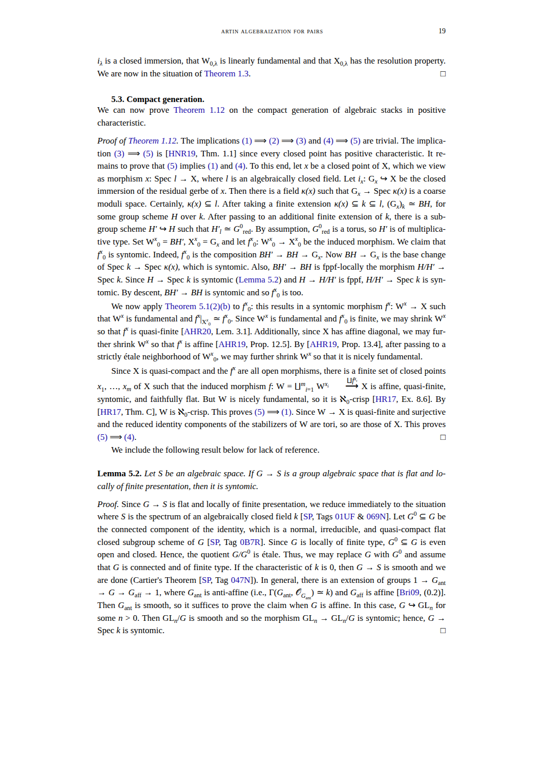artin algebraization for pairs 19
iλ is a closed immersion, that W0,λ is linearly fundamental and that X0,λ has the resolution property. We are now in the situation of Theorem 1.3.
5.3. Compact generation.
We can now prove Theorem 1.12 on the compact generation of algebraic stacks in positive characteristic.
Proof of Theorem 1.12. The implications (1) ⟹ (2) ⟹ (3) and (4) ⟹ (5) are trivial. The implication (3) ⟹ (5) is [HNR19, Thm. 1.1] since every closed point has positive characteristic. It remains to prove that (5) implies (1) and (4). To this end, let x be a closed point of X, which we view as morphism x: Spec l → X, where l is an algebraically closed field. Let ix: Gx ↪ X be the closed immersion of the residual gerbe of x. Then there is a field κ(x) such that Gx → Spec κ(x) is a coarse moduli space. Certainly, κ(x) ⊆ l. After taking a finite extension κ(x) ⊆ k ⊆ l, (Gx)k ≃ BH, for some group scheme H over k. After passing to an additional finite extension of k, there is a subgroup scheme H′ ↪ H such that H′l ≃ G0red. By assumption, G0red is a torus, so H′ is of multiplicative type. Set Wx0 = BH′, Xx0 = Gx and let fx0: Wx0 → Xx0 be the induced morphism. We claim that fx0 is syntomic. Indeed, fx0 is the composition BH′ → BH → Gx. Now BH → Gx is the base change of Spec k → Spec κ(x), which is syntomic. Also, BH′ → BH is fppf-locally the morphism H/H′ → Spec k. Since H → Spec k is syntomic (Lemma 5.2) and H → H/H′ is fppf, H/H′ → Spec k is syntomic. By descent, BH′ → BH is syntomic and so fx0 is too.
We now apply Theorem 5.1(2)(b) to fx0: this results in a syntomic morphism fx: Wx → X such that Wx is fundamental and fx|Xx0 ≃ fx0. Since Wx is fundamental and fx0 is finite, we may shrink Wx so that fx is quasi-finite [AHR20, Lem. 3.1]. Additionally, since X has affine diagonal, we may further shrink Wx so that fx is affine [AHR19, Prop. 12.5]. By [AHR19, Prop. 13.4], after passing to a strictly étale neighborhood of Wx0, we may further shrink Wx so that it is nicely fundamental.
Since X is quasi-compact and the fx are all open morphisms, there is a finite set of closed points x1, …, xm of X such that the induced morphism f: W = ⨿mi=1 Wxi ⨿fxi⟶ X is affine, quasi-finite, syntomic, and faithfully flat. But W is nicely fundamental, so it is ℵ0-crisp [HR17, Ex. 8.6]. By [HR17, Thm. C], W is ℵ0-crisp. This proves (5) ⟹ (1). Since W → X is quasi-finite and surjective and the reduced identity components of the stabilizers of W are tori, so are those of X. This proves (5) ⟹ (4).
We include the following result below for lack of reference.
Lemma 5.2. Let S be an algebraic space. If G → S is a group algebraic space that is flat and locally of finite presentation, then it is syntomic.
Proof. Since G → S is flat and locally of finite presentation, we reduce immediately to the situation where S is the spectrum of an algebraically closed field k [SP, Tags 01UF & 069N]. Let G0 ⊆ G be the connected component of the identity, which is a normal, irreducible, and quasi-compact flat closed subgroup scheme of G [SP, Tag 0B7R]. Since G is locally of finite type, G0 ⊆ G is even open and closed. Hence, the quotient G/G0 is étale. Thus, we may replace G with G0 and assume that G is connected and of finite type. If the characteristic of k is 0, then G → S is smooth and we are done (Cartier's Theorem [SP, Tag 047N]). In general, there is an extension of groups 1 → Gant → G → Gaff → 1, where Gant is anti-affine (i.e., Γ(Gant, 𝒪Gant) ≃ k) and Gaff is affine [Bri09, (0.2)]. Then Gant is smooth, so it suffices to prove the claim when G is affine. In this case, G ↪ GLn for some n > 0. Then GLn/G is smooth and so the morphism GLn → GLn/G is syntomic; hence, G → Spec k is syntomic.